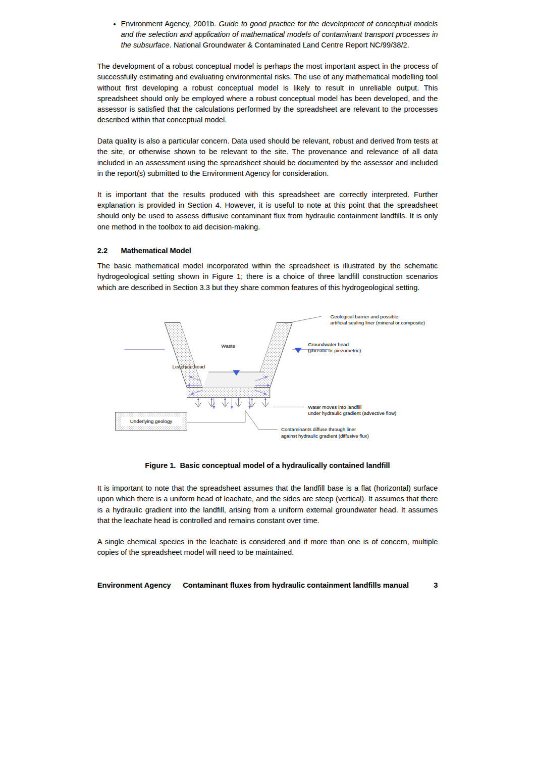Environment Agency, 2001b. Guide to good practice for the development of conceptual models and the selection and application of mathematical models of contaminant transport processes in the subsurface. National Groundwater & Contaminated Land Centre Report NC/99/38/2.
The development of a robust conceptual model is perhaps the most important aspect in the process of successfully estimating and evaluating environmental risks. The use of any mathematical modelling tool without first developing a robust conceptual model is likely to result in unreliable output. This spreadsheet should only be employed where a robust conceptual model has been developed, and the assessor is satisfied that the calculations performed by the spreadsheet are relevant to the processes described within that conceptual model.
Data quality is also a particular concern. Data used should be relevant, robust and derived from tests at the site, or otherwise shown to be relevant to the site. The provenance and relevance of all data included in an assessment using the spreadsheet should be documented by the assessor and included in the report(s) submitted to the Environment Agency for consideration.
It is important that the results produced with this spreadsheet are correctly interpreted. Further explanation is provided in Section 4. However, it is useful to note at this point that the spreadsheet should only be used to assess diffusive contaminant flux from hydraulic containment landfills. It is only one method in the toolbox to aid decision-making.
2.2 Mathematical Model
The basic mathematical model incorporated within the spreadsheet is illustrated by the schematic hydrogeological setting shown in Figure 1; there is a choice of three landfill construction scenarios which are described in Section 3.3 but they share common features of this hydrogeological setting.
Underlying geology Waste Leachate head Groundwater head (phreatic or piezometric) Geological barrier and possible artificial sealing liner (mineral or composite) Water moves into landfill under hydraulic gradient (advective flow) Contaminants diffuse through liner against hydraulic gradient (diffusive flux)
Figure 1. Basic conceptual model of a hydraulically contained landfill
It is important to note that the spreadsheet assumes that the landfill base is a flat (horizontal) surface upon which there is a uniform head of leachate, and the sides are steep (vertical). It assumes that there is a hydraulic gradient into the landfill, arising from a uniform external groundwater head. It assumes that the leachate head is controlled and remains constant over time.
A single chemical species in the leachate is considered and if more than one is of concern, multiple copies of the spreadsheet model will need to be maintained.
Environment Agency Contaminant fluxes from hydraulic containment landfills manual3